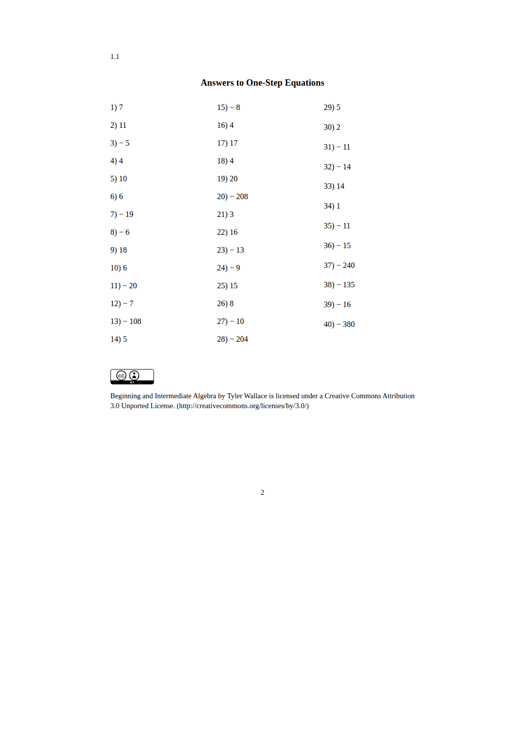1.1
Answers to One-Step Equations
1) 7
2) 11
3) − 5
4) 4
5) 10
6) 6
7) − 19
8) − 6
9) 18
10) 6
11) − 20
12) − 7
13) − 108
14) 5
15) − 8
16) 4
17) 17
18) 4
19) 20
20) − 208
21) 3
22) 16
23) − 13
24) − 9
25) 15
26) 8
27) − 10
28) − 204
29) 5
30) 2
31) − 11
32) − 14
33) 14
34) 1
35) − 11
36) − 15
37) − 240
38) − 135
39) − 16
40) − 380
CC BY
Beginning and Intermediate Algebra by Tyler Wallace is licensed under a Creative Commons Attribution 3.0 Unported License. (http://creativecommons.org/licenses/by/3.0/)
2